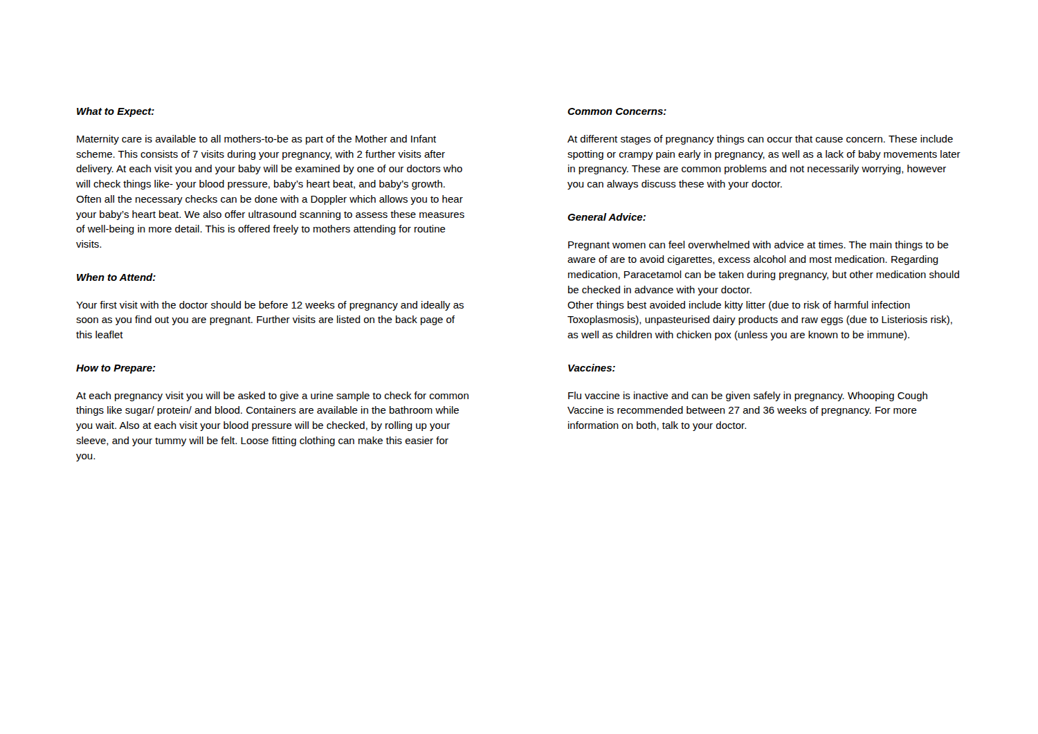What to Expect:
Maternity care is available to all mothers-to-be as part of the Mother and Infant scheme. This consists of 7 visits during your pregnancy, with 2 further visits after delivery. At each visit you and your baby will be examined by one of our doctors who will check things like- your blood pressure, baby’s heart beat, and baby’s growth.
Often all the necessary checks can be done with a Doppler which allows you to hear your baby’s heart beat. We also offer ultrasound scanning to assess these measures of well-being in more detail. This is offered freely to mothers attending for routine visits.
When to Attend:
Your first visit with the doctor should be before 12 weeks of pregnancy and ideally as soon as you find out you are pregnant. Further visits are listed on the back page of this leaflet
How to Prepare:
At each pregnancy visit you will be asked to give a urine sample to check for common things like sugar/ protein/ and blood. Containers are available in the bathroom while you wait. Also at each visit your blood pressure will be checked, by rolling up your sleeve, and your tummy will be felt. Loose fitting clothing can make this easier for you.
Common Concerns:
At different stages of pregnancy things can occur that cause concern. These include spotting or crampy pain early in pregnancy, as well as a lack of baby movements later in pregnancy. These are common problems and not necessarily worrying, however you can always discuss these with your doctor.
General Advice:
Pregnant women can feel overwhelmed with advice at times. The main things to be aware of are to avoid cigarettes, excess alcohol and most medication. Regarding medication, Paracetamol can be taken during pregnancy, but other medication should be checked in advance with your doctor.
Other things best avoided include kitty litter (due to risk of harmful infection Toxoplasmosis), unpasteurised dairy products and raw eggs (due to Listeriosis risk), as well as children with chicken pox (unless you are known to be immune).
Vaccines:
Flu vaccine is inactive and can be given safely in pregnancy. Whooping Cough Vaccine is recommended between 27 and 36 weeks of pregnancy. For more information on both, talk to your doctor.